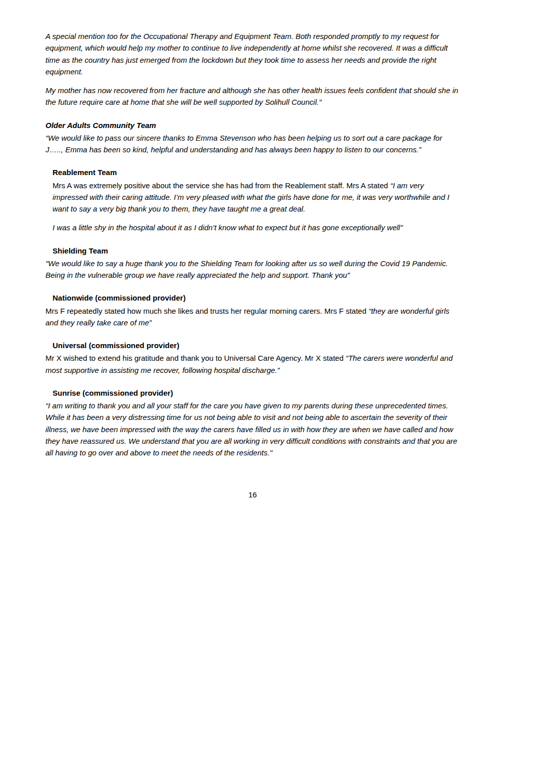A special mention too for the Occupational Therapy and Equipment Team. Both responded promptly to my request for equipment, which would help my mother to continue to live independently at home whilst she recovered. It was a difficult time as the country has just emerged from the lockdown but they took time to assess her needs and provide the right equipment.
My mother has now recovered from her fracture and although she has other health issues feels confident that should she in the future require care at home that she will be well supported by Solihull Council."
Older Adults Community Team
“We would like to pass our sincere thanks to Emma Stevenson who has been helping us to sort out a care package for J….., Emma has been so kind, helpful and understanding and has always been happy to listen to our concerns.”
Reablement Team
Mrs A was extremely positive about the service she has had from the Reablement staff. Mrs A stated “I am very impressed with their caring attitude. I’m very pleased with what the girls have done for me, it was very worthwhile and I want to say a very big thank you to them, they have taught me a great deal.
I was a little shy in the hospital about it as I didn’t know what to expect but it has gone exceptionally well"
Shielding Team
"We would like to say a huge thank you to the Shielding Team for looking after us so well during the Covid 19 Pandemic. Being in the vulnerable group we have really appreciated the help and support. Thank you"
Nationwide (commissioned provider)
Mrs F repeatedly stated how much she likes and trusts her regular morning carers. Mrs F stated “they are wonderful girls and they really take care of me”
Universal (commissioned provider)
Mr X wished to extend his gratitude and thank you to Universal Care Agency. Mr X stated “The carers were wonderful and most supportive in assisting me recover, following hospital discharge.”
Sunrise (commissioned provider)
“I am writing to thank you and all your staff for the care you have given to my parents during these unprecedented times. While it has been a very distressing time for us not being able to visit and not being able to ascertain the severity of their illness, we have been impressed with the way the carers have filled us in with how they are when we have called and how they have reassured us. We understand that you are all working in very difficult conditions with constraints and that you are all having to go over and above to meet the needs of the residents."
16